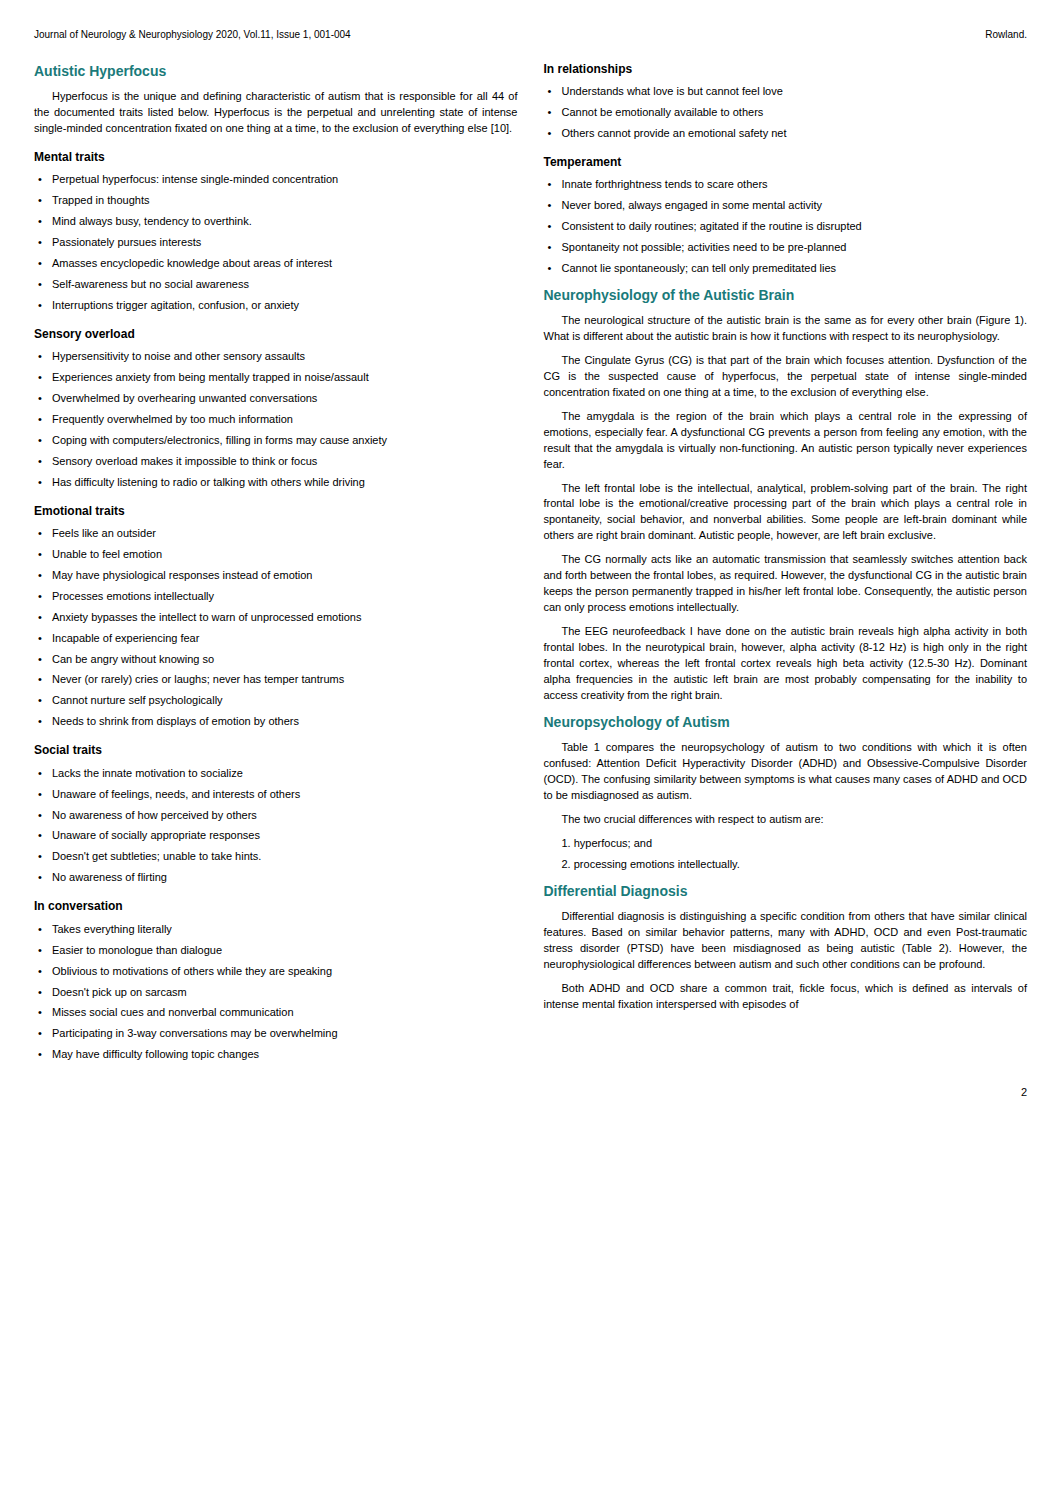Journal of Neurology & Neurophysiology 2020, Vol.11, Issue 1, 001-004
Rowland.
Autistic Hyperfocus
Hyperfocus is the unique and defining characteristic of autism that is responsible for all 44 of the documented traits listed below. Hyperfocus is the perpetual and unrelenting state of intense single-minded concentration fixated on one thing at a time, to the exclusion of everything else [10].
Mental traits
Perpetual hyperfocus: intense single-minded concentration
Trapped in thoughts
Mind always busy, tendency to overthink.
Passionately pursues interests
Amasses encyclopedic knowledge about areas of interest
Self-awareness but no social awareness
Interruptions trigger agitation, confusion, or anxiety
Sensory overload
Hypersensitivity to noise and other sensory assaults
Experiences anxiety from being mentally trapped in noise/assault
Overwhelmed by overhearing unwanted conversations
Frequently overwhelmed by too much information
Coping with computers/electronics, filling in forms may cause anxiety
Sensory overload makes it impossible to think or focus
Has difficulty listening to radio or talking with others while driving
Emotional traits
Feels like an outsider
Unable to feel emotion
May have physiological responses instead of emotion
Processes emotions intellectually
Anxiety bypasses the intellect to warn of unprocessed emotions
Incapable of experiencing fear
Can be angry without knowing so
Never (or rarely) cries or laughs; never has temper tantrums
Cannot nurture self psychologically
Needs to shrink from displays of emotion by others
Social traits
Lacks the innate motivation to socialize
Unaware of feelings, needs, and interests of others
No awareness of how perceived by others
Unaware of socially appropriate responses
Doesn't get subtleties; unable to take hints.
No awareness of flirting
In conversation
Takes everything literally
Easier to monologue than dialogue
Oblivious to motivations of others while they are speaking
Doesn't pick up on sarcasm
Misses social cues and nonverbal communication
Participating in 3-way conversations may be overwhelming
May have difficulty following topic changes
In relationships
Understands what love is but cannot feel love
Cannot be emotionally available to others
Others cannot provide an emotional safety net
Temperament
Innate forthrightness tends to scare others
Never bored, always engaged in some mental activity
Consistent to daily routines; agitated if the routine is disrupted
Spontaneity not possible; activities need to be pre-planned
Cannot lie spontaneously; can tell only premeditated lies
Neurophysiology of the Autistic Brain
The neurological structure of the autistic brain is the same as for every other brain (Figure 1). What is different about the autistic brain is how it functions with respect to its neurophysiology.
The Cingulate Gyrus (CG) is that part of the brain which focuses attention. Dysfunction of the CG is the suspected cause of hyperfocus, the perpetual state of intense single-minded concentration fixated on one thing at a time, to the exclusion of everything else.
The amygdala is the region of the brain which plays a central role in the expressing of emotions, especially fear. A dysfunctional CG prevents a person from feeling any emotion, with the result that the amygdala is virtually non-functioning. An autistic person typically never experiences fear.
The left frontal lobe is the intellectual, analytical, problem-solving part of the brain. The right frontal lobe is the emotional/creative processing part of the brain which plays a central role in spontaneity, social behavior, and nonverbal abilities. Some people are left-brain dominant while others are right brain dominant. Autistic people, however, are left brain exclusive.
The CG normally acts like an automatic transmission that seamlessly switches attention back and forth between the frontal lobes, as required. However, the dysfunctional CG in the autistic brain keeps the person permanently trapped in his/her left frontal lobe. Consequently, the autistic person can only process emotions intellectually.
The EEG neurofeedback I have done on the autistic brain reveals high alpha activity in both frontal lobes. In the neurotypical brain, however, alpha activity (8-12 Hz) is high only in the right frontal cortex, whereas the left frontal cortex reveals high beta activity (12.5-30 Hz). Dominant alpha frequencies in the autistic left brain are most probably compensating for the inability to access creativity from the right brain.
Neuropsychology of Autism
Table 1 compares the neuropsychology of autism to two conditions with which it is often confused: Attention Deficit Hyperactivity Disorder (ADHD) and Obsessive-Compulsive Disorder (OCD). The confusing similarity between symptoms is what causes many cases of ADHD and OCD to be misdiagnosed as autism.
The two crucial differences with respect to autism are:
1. hyperfocus; and
2. processing emotions intellectually.
Differential Diagnosis
Differential diagnosis is distinguishing a specific condition from others that have similar clinical features. Based on similar behavior patterns, many with ADHD, OCD and even Post-traumatic stress disorder (PTSD) have been misdiagnosed as being autistic (Table 2). However, the neurophysiological differences between autism and such other conditions can be profound.
Both ADHD and OCD share a common trait, fickle focus, which is defined as intervals of intense mental fixation interspersed with episodes of
2